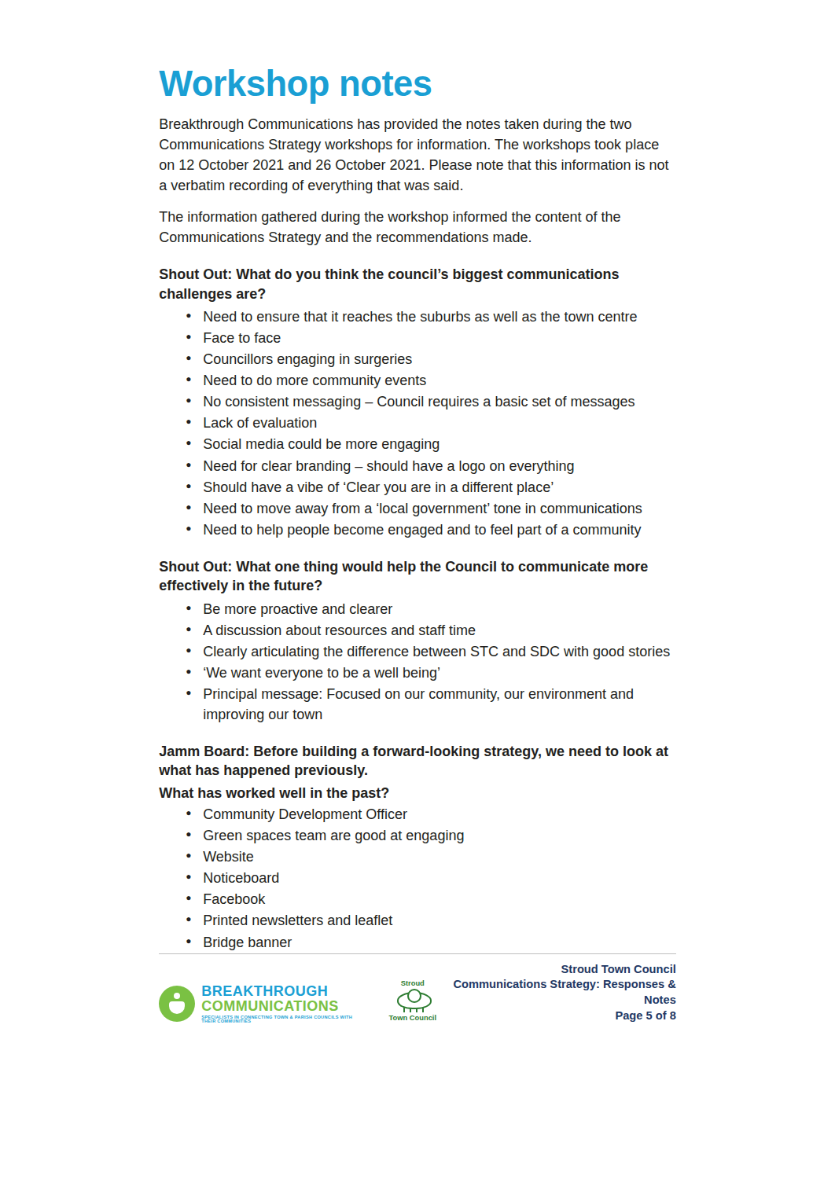Workshop notes
Breakthrough Communications has provided the notes taken during the two Communications Strategy workshops for information. The workshops took place on 12 October 2021 and 26 October 2021. Please note that this information is not a verbatim recording of everything that was said.
The information gathered during the workshop informed the content of the Communications Strategy and the recommendations made.
Shout Out: What do you think the council’s biggest communications challenges are?
Need to ensure that it reaches the suburbs as well as the town centre
Face to face
Councillors engaging in surgeries
Need to do more community events
No consistent messaging – Council requires a basic set of messages
Lack of evaluation
Social media could be more engaging
Need for clear branding – should have a logo on everything
Should have a vibe of ‘Clear you are in a different place’
Need to move away from a ‘local government’ tone in communications
Need to help people become engaged and to feel part of a community
Shout Out: What one thing would help the Council to communicate more effectively in the future?
Be more proactive and clearer
A discussion about resources and staff time
Clearly articulating the difference between STC and SDC with good stories
‘We want everyone to be a well being’
Principal message: Focused on our community, our environment and improving our town
Jamm Board: Before building a forward-looking strategy, we need to look at what has happened previously.
What has worked well in the past?
Community Development Officer
Green spaces team are good at engaging
Website
Noticeboard
Facebook
Printed newsletters and leaflet
Bridge banner
BREAKTHROUGH
COMMUNICATIONS
SPECIALISTS IN CONNECTING TOWN & PARISH COUNCILS WITH THEIR COMMUNITIES
Stroud
Town Council
Stroud Town Council
Communications Strategy: Responses & Notes
Page 5 of 8